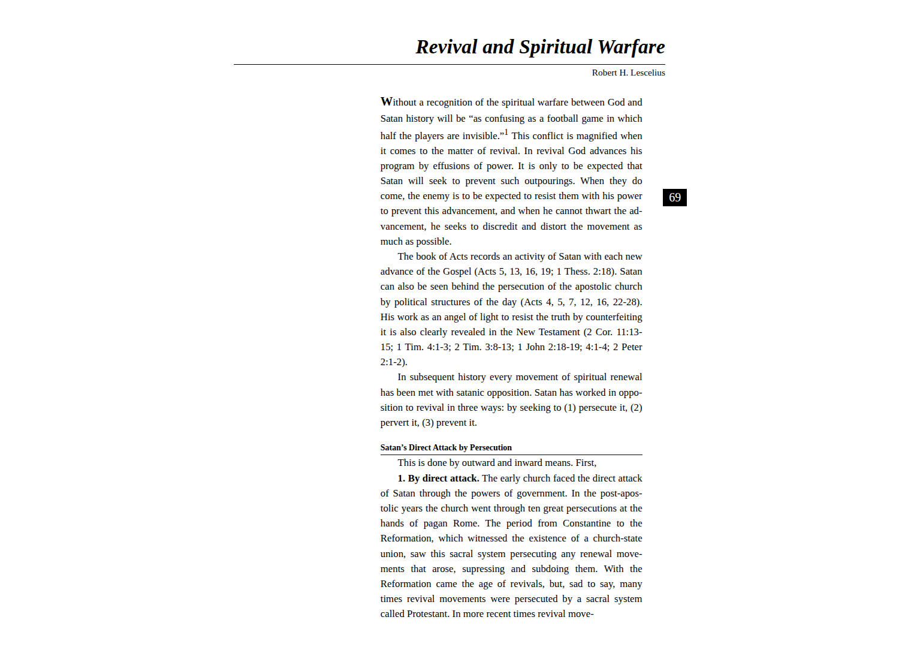69
Revival and Spiritual Warfare
Robert H. Lescelius
Without a recognition of the spiritual warfare between God and Satan history will be “as confusing as a football game in which half the players are invisible.”1 This conflict is magnified when it comes to the matter of revival. In revival God advances his program by effusions of power. It is only to be expected that Satan will seek to prevent such outpourings. When they do come, the enemy is to be expected to resist them with his power to prevent this advancement, and when he cannot thwart the advancement, he seeks to discredit and distort the movement as much as possible.
The book of Acts records an activity of Satan with each new advance of the Gospel (Acts 5, 13, 16, 19; 1 Thess. 2:18). Satan can also be seen behind the persecution of the apostolic church by political structures of the day (Acts 4, 5, 7, 12, 16, 22-28). His work as an angel of light to resist the truth by counterfeiting it is also clearly revealed in the New Testament (2 Cor. 11:13-15; 1 Tim. 4:1-3; 2 Tim. 3:8-13; 1 John 2:18-19; 4:1-4; 2 Peter 2:1-2).
In subsequent history every movement of spiritual renewal has been met with satanic opposition. Satan has worked in opposition to revival in three ways: by seeking to (1) persecute it, (2) pervert it, (3) prevent it.
Satan’s Direct Attack by Persecution
This is done by outward and inward means. First,
1. By direct attack. The early church faced the direct attack of Satan through the powers of government. In the post-apostolic years the church went through ten great persecutions at the hands of pagan Rome. The period from Constantine to the Reformation, which witnessed the existence of a church-state union, saw this sacral system persecuting any renewal movements that arose, supressing and subdoing them. With the Reformation came the age of revivals, but, sad to say, many times revival movements were persecuted by a sacral system called Protestant. In more recent times revival move-